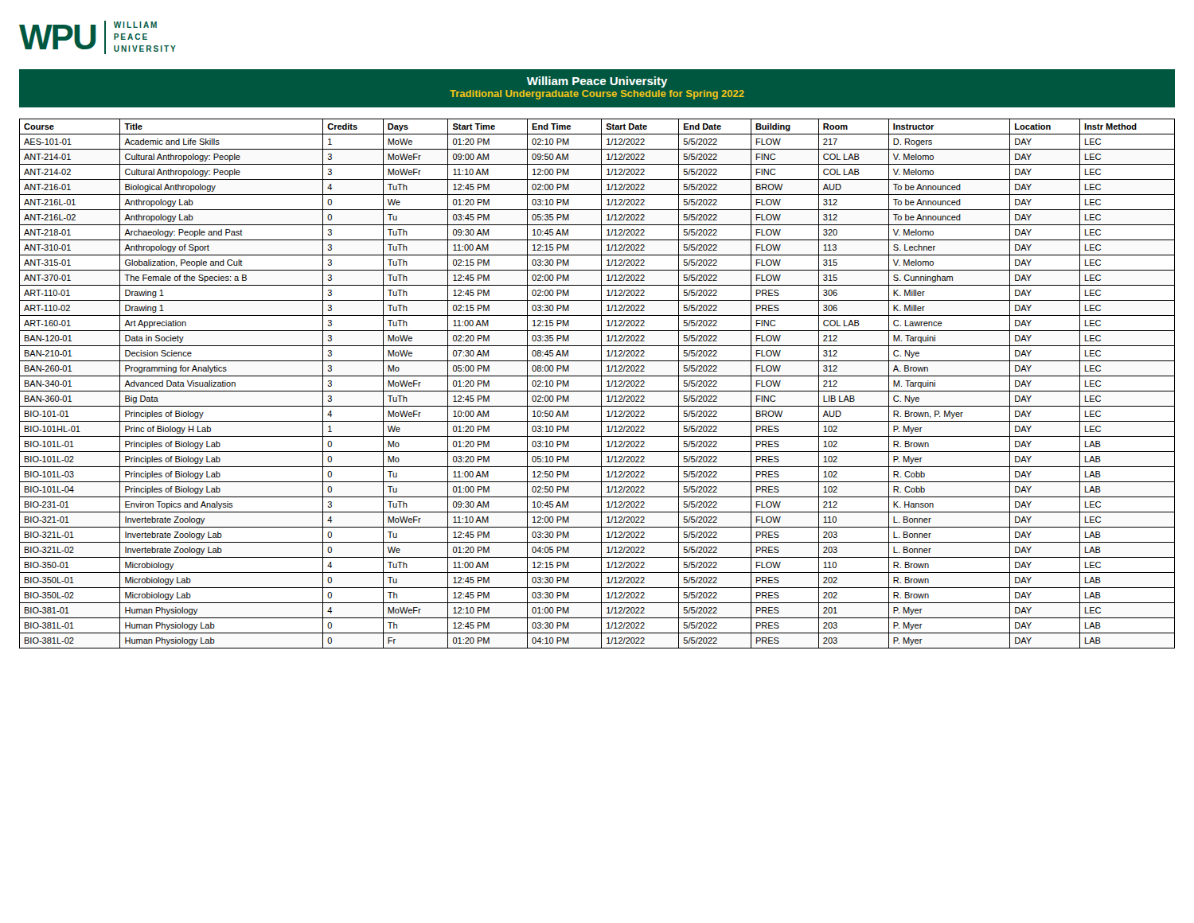WPU William
Peace
University
William Peace University
Traditional Undergraduate Course Schedule for Spring 2022
Traditional Undergraduate Course Schedule for Spring 2022
| Course | Title | Credits | Days | Start Time | End Time | Start Date | End Date | Building | Room | Instructor | Location | Instr Method |
| --- | --- | --- | --- | --- | --- | --- | --- | --- | --- | --- | --- | --- |
| AES-101-01 | Academic and Life Skills | 1 | MoWe | 01:20 PM | 02:10 PM | 1/12/2022 | 5/5/2022 | FLOW | 217 | D. Rogers | DAY | LEC |
| ANT-214-01 | Cultural Anthropology: People | 3 | MoWeFr | 09:00 AM | 09:50 AM | 1/12/2022 | 5/5/2022 | FINC | COL LAB | V. Melomo | DAY | LEC |
| ANT-214-02 | Cultural Anthropology: People | 3 | MoWeFr | 11:10 AM | 12:00 PM | 1/12/2022 | 5/5/2022 | FINC | COL LAB | V. Melomo | DAY | LEC |
| ANT-216-01 | Biological Anthropology | 4 | TuTh | 12:45 PM | 02:00 PM | 1/12/2022 | 5/5/2022 | BROW | AUD | To be Announced | DAY | LEC |
| ANT-216L-01 | Anthropology Lab | 0 | We | 01:20 PM | 03:10 PM | 1/12/2022 | 5/5/2022 | FLOW | 312 | To be Announced | DAY | LEC |
| ANT-216L-02 | Anthropology Lab | 0 | Tu | 03:45 PM | 05:35 PM | 1/12/2022 | 5/5/2022 | FLOW | 312 | To be Announced | DAY | LEC |
| ANT-218-01 | Archaeology: People and Past | 3 | TuTh | 09:30 AM | 10:45 AM | 1/12/2022 | 5/5/2022 | FLOW | 320 | V. Melomo | DAY | LEC |
| ANT-310-01 | Anthropology of Sport | 3 | TuTh | 11:00 AM | 12:15 PM | 1/12/2022 | 5/5/2022 | FLOW | 113 | S. Lechner | DAY | LEC |
| ANT-315-01 | Globalization, People and Cult | 3 | TuTh | 02:15 PM | 03:30 PM | 1/12/2022 | 5/5/2022 | FLOW | 315 | V. Melomo | DAY | LEC |
| ANT-370-01 | The Female of the Species: a B | 3 | TuTh | 12:45 PM | 02:00 PM | 1/12/2022 | 5/5/2022 | FLOW | 315 | S. Cunningham | DAY | LEC |
| ART-110-01 | Drawing 1 | 3 | TuTh | 12:45 PM | 02:00 PM | 1/12/2022 | 5/5/2022 | PRES | 306 | K. Miller | DAY | LEC |
| ART-110-02 | Drawing 1 | 3 | TuTh | 02:15 PM | 03:30 PM | 1/12/2022 | 5/5/2022 | PRES | 306 | K. Miller | DAY | LEC |
| ART-160-01 | Art Appreciation | 3 | TuTh | 11:00 AM | 12:15 PM | 1/12/2022 | 5/5/2022 | FINC | COL LAB | C. Lawrence | DAY | LEC |
| BAN-120-01 | Data in Society | 3 | MoWe | 02:20 PM | 03:35 PM | 1/12/2022 | 5/5/2022 | FLOW | 212 | M. Tarquini | DAY | LEC |
| BAN-210-01 | Decision Science | 3 | MoWe | 07:30 AM | 08:45 AM | 1/12/2022 | 5/5/2022 | FLOW | 312 | C. Nye | DAY | LEC |
| BAN-260-01 | Programming for Analytics | 3 | Mo | 05:00 PM | 08:00 PM | 1/12/2022 | 5/5/2022 | FLOW | 312 | A. Brown | DAY | LEC |
| BAN-340-01 | Advanced Data Visualization | 3 | MoWeFr | 01:20 PM | 02:10 PM | 1/12/2022 | 5/5/2022 | FLOW | 212 | M. Tarquini | DAY | LEC |
| BAN-360-01 | Big Data | 3 | TuTh | 12:45 PM | 02:00 PM | 1/12/2022 | 5/5/2022 | FINC | LIB LAB | C. Nye | DAY | LEC |
| BIO-101-01 | Principles of Biology | 4 | MoWeFr | 10:00 AM | 10:50 AM | 1/12/2022 | 5/5/2022 | BROW | AUD | R. Brown, P. Myer | DAY | LEC |
| BIO-101HL-01 | Princ of Biology H Lab | 1 | We | 01:20 PM | 03:10 PM | 1/12/2022 | 5/5/2022 | PRES | 102 | P. Myer | DAY | LEC |
| BIO-101L-01 | Principles of Biology Lab | 0 | Mo | 01:20 PM | 03:10 PM | 1/12/2022 | 5/5/2022 | PRES | 102 | R. Brown | DAY | LAB |
| BIO-101L-02 | Principles of Biology Lab | 0 | Mo | 03:20 PM | 05:10 PM | 1/12/2022 | 5/5/2022 | PRES | 102 | P. Myer | DAY | LAB |
| BIO-101L-03 | Principles of Biology Lab | 0 | Tu | 11:00 AM | 12:50 PM | 1/12/2022 | 5/5/2022 | PRES | 102 | R. Cobb | DAY | LAB |
| BIO-101L-04 | Principles of Biology Lab | 0 | Tu | 01:00 PM | 02:50 PM | 1/12/2022 | 5/5/2022 | PRES | 102 | R. Cobb | DAY | LAB |
| BIO-231-01 | Environ Topics and Analysis | 3 | TuTh | 09:30 AM | 10:45 AM | 1/12/2022 | 5/5/2022 | FLOW | 212 | K. Hanson | DAY | LEC |
| BIO-321-01 | Invertebrate Zoology | 4 | MoWeFr | 11:10 AM | 12:00 PM | 1/12/2022 | 5/5/2022 | FLOW | 110 | L. Bonner | DAY | LEC |
| BIO-321L-01 | Invertebrate Zoology Lab | 0 | Tu | 12:45 PM | 03:30 PM | 1/12/2022 | 5/5/2022 | PRES | 203 | L. Bonner | DAY | LAB |
| BIO-321L-02 | Invertebrate Zoology Lab | 0 | We | 01:20 PM | 04:05 PM | 1/12/2022 | 5/5/2022 | PRES | 203 | L. Bonner | DAY | LAB |
| BIO-350-01 | Microbiology | 4 | TuTh | 11:00 AM | 12:15 PM | 1/12/2022 | 5/5/2022 | FLOW | 110 | R. Brown | DAY | LEC |
| BIO-350L-01 | Microbiology Lab | 0 | Tu | 12:45 PM | 03:30 PM | 1/12/2022 | 5/5/2022 | PRES | 202 | R. Brown | DAY | LAB |
| BIO-350L-02 | Microbiology Lab | 0 | Th | 12:45 PM | 03:30 PM | 1/12/2022 | 5/5/2022 | PRES | 202 | R. Brown | DAY | LAB |
| BIO-381-01 | Human Physiology | 4 | MoWeFr | 12:10 PM | 01:00 PM | 1/12/2022 | 5/5/2022 | PRES | 201 | P. Myer | DAY | LEC |
| BIO-381L-01 | Human Physiology Lab | 0 | Th | 12:45 PM | 03:30 PM | 1/12/2022 | 5/5/2022 | PRES | 203 | P. Myer | DAY | LAB |
| BIO-381L-02 | Human Physiology Lab | 0 | Fr | 01:20 PM | 04:10 PM | 1/12/2022 | 5/5/2022 | PRES | 203 | P. Myer | DAY | LAB |